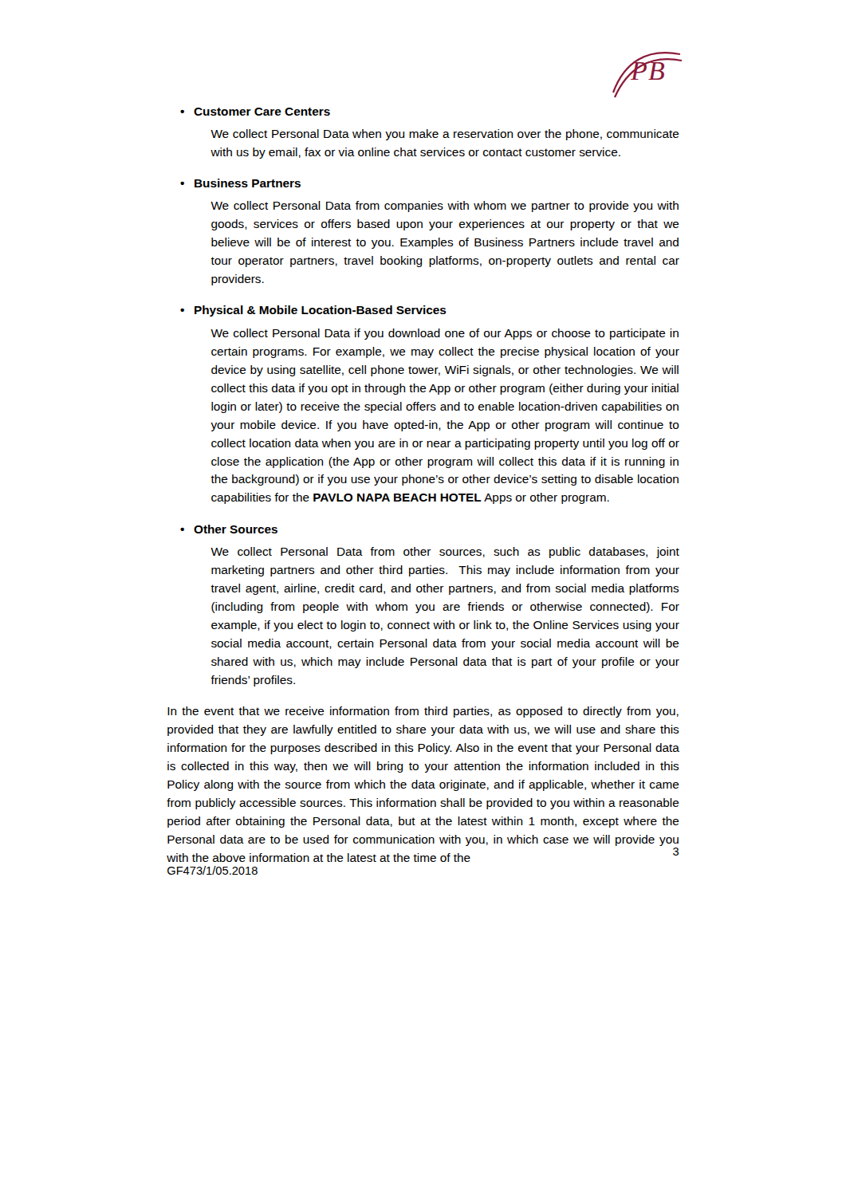P B
Customer Care Centers
We collect Personal Data when you make a reservation over the phone, communicate with us by email, fax or via online chat services or contact customer service.
Business Partners
We collect Personal Data from companies with whom we partner to provide you with goods, services or offers based upon your experiences at our property or that we believe will be of interest to you. Examples of Business Partners include travel and tour operator partners, travel booking platforms, on-property outlets and rental car providers.
Physical & Mobile Location-Based Services
We collect Personal Data if you download one of our Apps or choose to participate in certain programs. For example, we may collect the precise physical location of your device by using satellite, cell phone tower, WiFi signals, or other technologies. We will collect this data if you opt in through the App or other program (either during your initial login or later) to receive the special offers and to enable location-driven capabilities on your mobile device. If you have opted-in, the App or other program will continue to collect location data when you are in or near a participating property until you log off or close the application (the App or other program will collect this data if it is running in the background) or if you use your phone’s or other device’s setting to disable location capabilities for the PAVLO NAPA BEACH HOTEL Apps or other program.
Other Sources
We collect Personal Data from other sources, such as public databases, joint marketing partners and other third parties. This may include information from your travel agent, airline, credit card, and other partners, and from social media platforms (including from people with whom you are friends or otherwise connected). For example, if you elect to login to, connect with or link to, the Online Services using your social media account, certain Personal data from your social media account will be shared with us, which may include Personal data that is part of your profile or your friends’ profiles.
In the event that we receive information from third parties, as opposed to directly from you, provided that they are lawfully entitled to share your data with us, we will use and share this information for the purposes described in this Policy. Also in the event that your Personal data is collected in this way, then we will bring to your attention the information included in this Policy along with the source from which the data originate, and if applicable, whether it came from publicly accessible sources. This information shall be provided to you within a reasonable period after obtaining the Personal data, but at the latest within 1 month, except where the Personal data are to be used for communication with you, in which case we will provide you with the above information at the latest at the time of the
3 GF473/1/05.2018